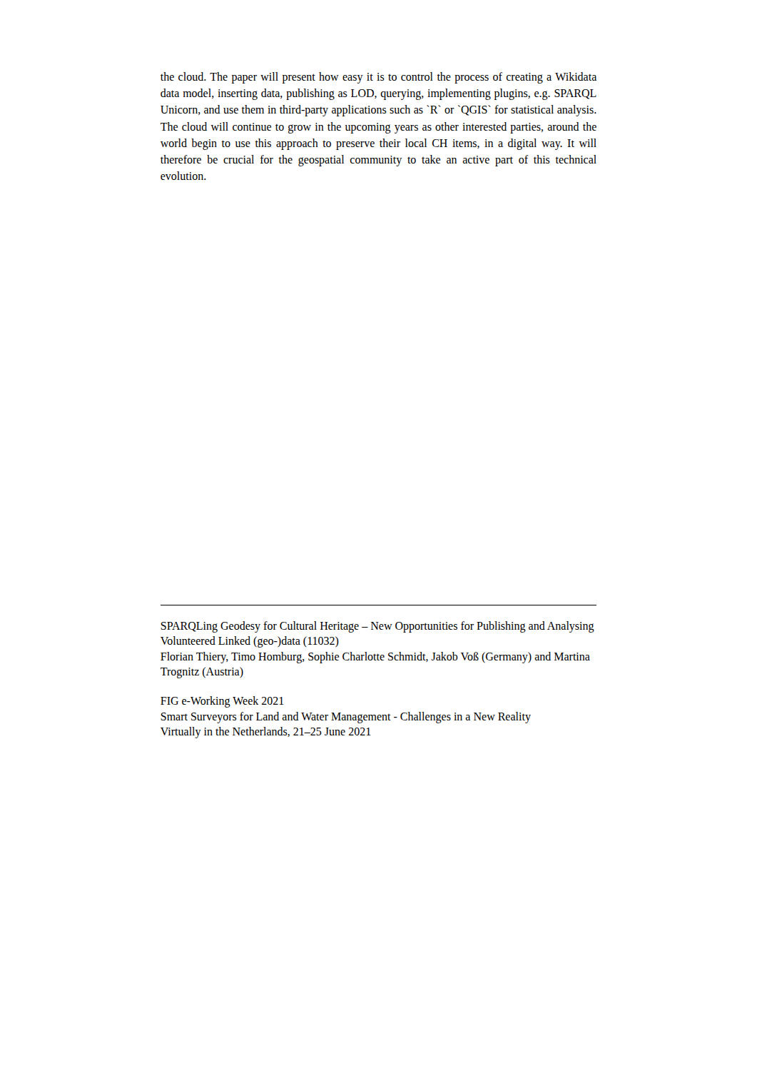the cloud. The paper will present how easy it is to control the process of creating a Wikidata data model, inserting data, publishing as LOD, querying, implementing plugins, e.g. SPARQL Unicorn, and use them in third-party applications such as `R` or `QGIS` for statistical analysis. The cloud will continue to grow in the upcoming years as other interested parties, around the world begin to use this approach to preserve their local CH items, in a digital way. It will therefore be crucial for the geospatial community to take an active part of this technical evolution.
SPARQLing Geodesy for Cultural Heritage – New Opportunities for Publishing and Analysing Volunteered Linked (geo-)data (11032)
Florian Thiery, Timo Homburg, Sophie Charlotte Schmidt, Jakob Voß (Germany) and Martina Trognitz (Austria)
FIG e-Working Week 2021
Smart Surveyors for Land and Water Management - Challenges in a New Reality
Virtually in the Netherlands, 21–25 June 2021